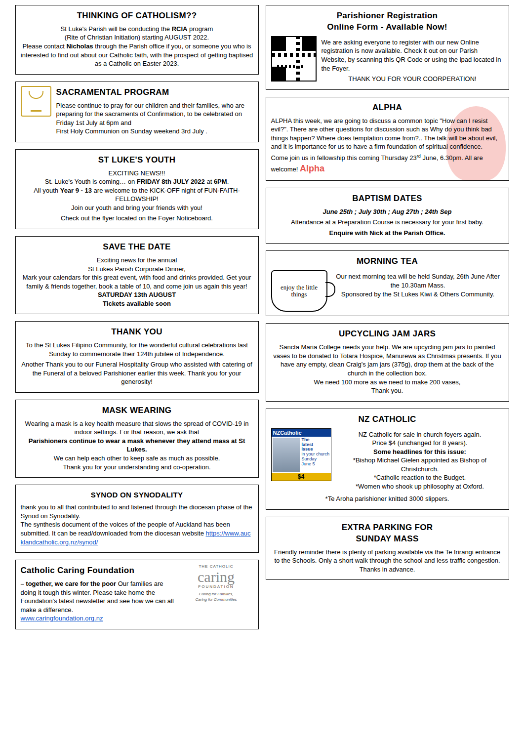THINKING OF CATHOLISM??
St Luke's Parish will be conducting the RCIA program
(Rite of Christian Initiation) starting AUGUST 2022.
Please contact Nicholas through the Parish office if you, or someone you who is interested to find out about our Catholic faith, with the prospect of getting baptised as a Catholic on Easter 2023.
SACRAMENTAL PROGRAM
Please continue to pray for our children and their families, who are preparing for the sacraments of Confirmation, to be celebrated on Friday 1st July at 6pm and
First Holy Communion on Sunday weekend 3rd July .
ST LUKE'S YOUTH
EXCITING NEWS!!!
St. Luke's Youth is coming… on FRIDAY 8th JULY 2022 at 6PM.
All youth Year 9 - 13 are welcome to the KICK-OFF night of FUN-FAITH-FELLOWSHIP!
Join our youth and bring your friends with you!
Check out the flyer located on the Foyer Noticeboard.
SAVE THE DATE
Exciting news for the annual
St Lukes Parish Corporate Dinner,
Mark your calendars for this great event, with food and drinks provided. Get your family & friends together, book a table of 10, and come join us again this year!
SATURDAY 13th AUGUST
Tickets available soon
THANK YOU
To the St Lukes Filipino Community, for the wonderful cultural celebrations last Sunday to commemorate their 124th jubilee of Independence.
Another Thank you to our Funeral Hospitality Group who assisted with catering of the Funeral of a beloved Parishioner earlier this week. Thank you for your generosity!
MASK WEARING
Wearing a mask is a key health measure that slows the spread of COVID-19 in indoor settings. For that reason, we ask that
Parishioners continue to wear a mask whenever they attend mass at St Lukes.
We can help each other to keep safe as much as possible.
Thank you for your understanding and co-operation.
SYNOD ON SYNODALITY
thank you to all that contributed to and listened through the diocesan phase of the Synod on Synodality.
The synthesis document of the voices of the people of Auckland has been submitted. It can be read/downloaded from the diocesan website https://www.aucklandcatholic.org.nz/synod/
Catholic Caring Foundation
– together, we care for the poor Our families are doing it tough this winter. Please take home the Foundation's latest newsletter and see how we can all make a difference.
www.caringfoundation.org.nz
THE CATHOLIC
caring
FOUNDATION
Caring for Families,
Caring for Communities
Parishioner Registration
Online Form - Available Now!
We are asking everyone to register with our new Online registration is now available. Check it out on our Parish Website, by scanning this QR Code or using the ipad located in the Foyer.
THANK YOU FOR YOUR COORPERATION!
ALPHA
ALPHA this week, we are going to discuss a common topic "How can I resist evil?". There are other questions for discussion such as Why do you think bad things happen? Where does temptation come from?.. The talk will be about evil, and it is importance for us to have a firm foundation of spiritual confidence.
Come join us in fellowship this coming Thursday 23rd June, 6.30pm. All are welcome! Alpha
BAPTISM DATES
June 25th ; July 30th ; Aug 27th ; 24th Sep
Attendance at a Preparation Course is necessary for your first baby.
Enquire with Nick at the Parish Office.
MORNING TEA
enjoy the little things
Our next morning tea will be held Sunday, 26th June After the 10.30am Mass.
Sponsored by the St Lukes Kiwi & Others Community.
UPCYCLING JAM JARS
Sancta Maria College needs your help. We are upcycling jam jars to painted vases to be donated to Totara Hospice, Manurewa as Christmas presents. If you have any empty, clean Craig's jam jars (375g), drop them at the back of the church in the collection box.
We need 100 more as we need to make 200 vases,
Thank you.
NZ CATHOLIC
NZCatholic
The
latest
issue
in your church
Sunday
June 5
$4
NZ Catholic for sale in church foyers again.
Price $4 (unchanged for 8 years).
Some headlines for this issue:
*Bishop Michael Gielen appointed as Bishop of Christchurch.
*Catholic reaction to the Budget.
*Women who shook up philosophy at Oxford.
*Te Aroha parishioner knitted 3000 slippers.
EXTRA PARKING FOR
SUNDAY MASS
Friendly reminder there is plenty of parking available via the Te Irirangi entrance to the Schools. Only a short walk through the school and less traffic congestion.
Thanks in advance.